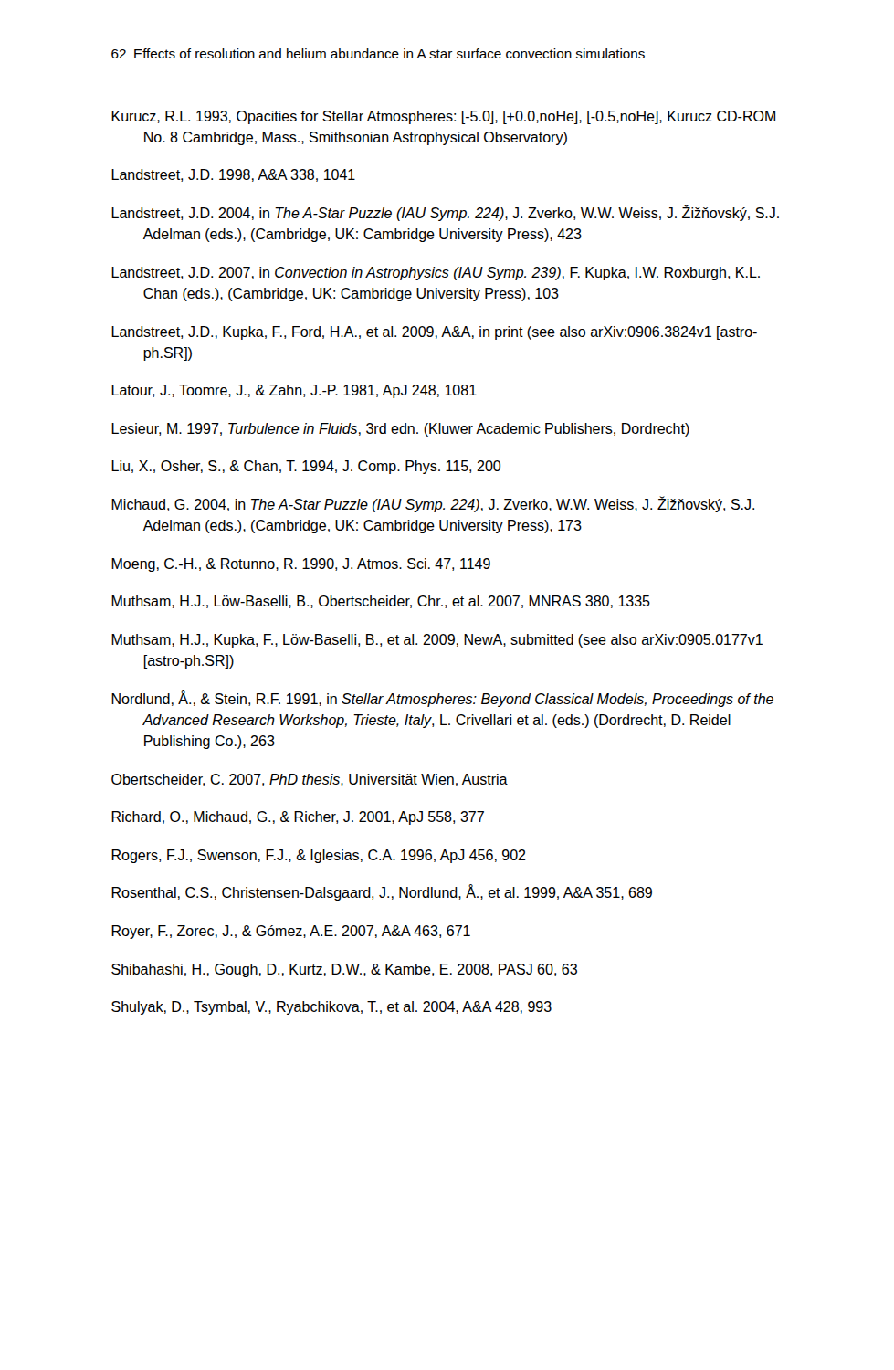62 Effects of resolution and helium abundance in A star surface convection simulations
Kurucz, R.L. 1993, Opacities for Stellar Atmospheres: [-5.0], [+0.0,noHe], [-0.5,noHe], Kurucz CD-ROM No. 8 Cambridge, Mass., Smithsonian Astrophysical Observatory)
Landstreet, J.D. 1998, A&A 338, 1041
Landstreet, J.D. 2004, in The A-Star Puzzle (IAU Symp. 224), J. Zverko, W.W. Weiss, J. Žižňovský, S.J. Adelman (eds.), (Cambridge, UK: Cambridge University Press), 423
Landstreet, J.D. 2007, in Convection in Astrophysics (IAU Symp. 239), F. Kupka, I.W. Roxburgh, K.L. Chan (eds.), (Cambridge, UK: Cambridge University Press), 103
Landstreet, J.D., Kupka, F., Ford, H.A., et al. 2009, A&A, in print (see also arXiv:0906.3824v1 [astro-ph.SR])
Latour, J., Toomre, J., & Zahn, J.-P. 1981, ApJ 248, 1081
Lesieur, M. 1997, Turbulence in Fluids, 3rd edn. (Kluwer Academic Publishers, Dordrecht)
Liu, X., Osher, S., & Chan, T. 1994, J. Comp. Phys. 115, 200
Michaud, G. 2004, in The A-Star Puzzle (IAU Symp. 224), J. Zverko, W.W. Weiss, J. Žižňovský, S.J. Adelman (eds.), (Cambridge, UK: Cambridge University Press), 173
Moeng, C.-H., & Rotunno, R. 1990, J. Atmos. Sci. 47, 1149
Muthsam, H.J., Löw-Baselli, B., Obertscheider, Chr., et al. 2007, MNRAS 380, 1335
Muthsam, H.J., Kupka, F., Löw-Baselli, B., et al. 2009, NewA, submitted (see also arXiv:0905.0177v1 [astro-ph.SR])
Nordlund, Å., & Stein, R.F. 1991, in Stellar Atmospheres: Beyond Classical Models, Proceedings of the Advanced Research Workshop, Trieste, Italy, L. Crivellari et al. (eds.) (Dordrecht, D. Reidel Publishing Co.), 263
Obertscheider, C. 2007, PhD thesis, Universität Wien, Austria
Richard, O., Michaud, G., & Richer, J. 2001, ApJ 558, 377
Rogers, F.J., Swenson, F.J., & Iglesias, C.A. 1996, ApJ 456, 902
Rosenthal, C.S., Christensen-Dalsgaard, J., Nordlund, Å., et al. 1999, A&A 351, 689
Royer, F., Zorec, J., & Gómez, A.E. 2007, A&A 463, 671
Shibahashi, H., Gough, D., Kurtz, D.W., & Kambe, E. 2008, PASJ 60, 63
Shulyak, D., Tsymbal, V., Ryabchikova, T., et al. 2004, A&A 428, 993